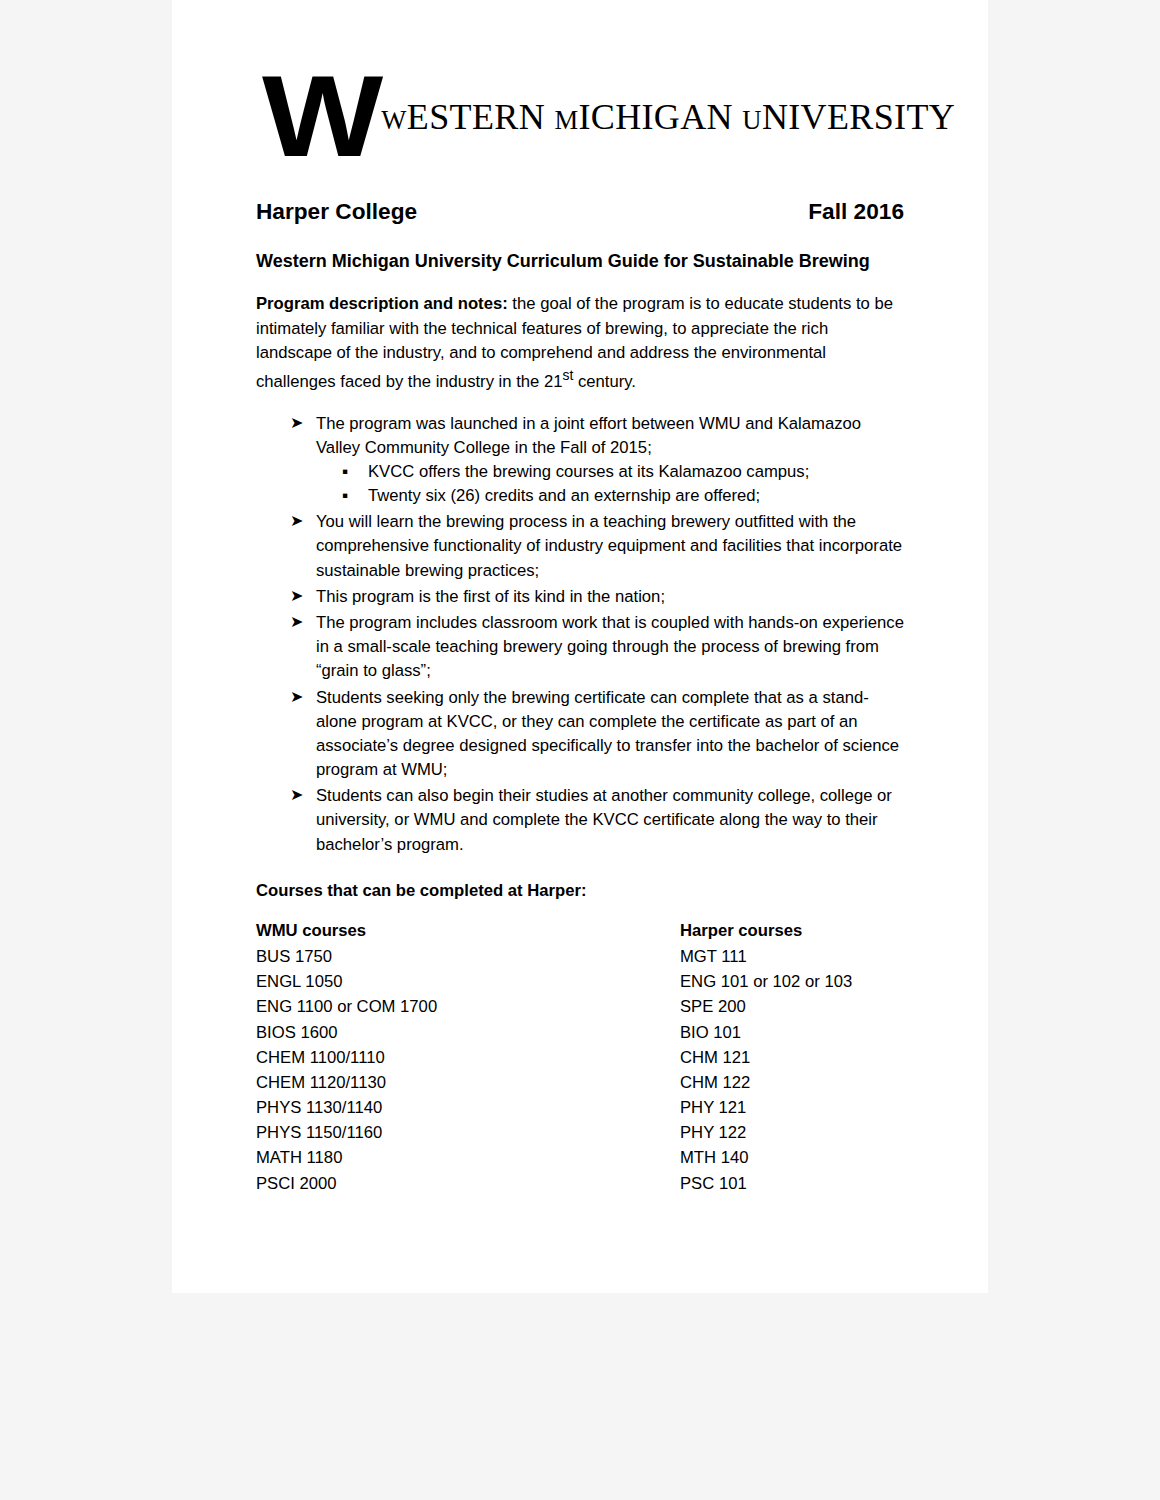W
WESTERN MICHIGAN UNIVERSITY
Harper College Fall 2016
Western Michigan University Curriculum Guide for Sustainable Brewing
Program description and notes: the goal of the program is to educate students to be intimately familiar with the technical features of brewing, to appreciate the rich landscape of the industry, and to comprehend and address the environmental challenges faced by the industry in the 21st century.
The program was launched in a joint effort between WMU and Kalamazoo Valley Community College in the Fall of 2015;
KVCC offers the brewing courses at its Kalamazoo campus;
Twenty six (26) credits and an externship are offered;
You will learn the brewing process in a teaching brewery outfitted with the comprehensive functionality of industry equipment and facilities that incorporate sustainable brewing practices;
This program is the first of its kind in the nation;
The program includes classroom work that is coupled with hands-on experience in a small-scale teaching brewery going through the process of brewing from “grain to glass”;
Students seeking only the brewing certificate can complete that as a stand-alone program at KVCC, or they can complete the certificate as part of an associate’s degree designed specifically to transfer into the bachelor of science program at WMU;
Students can also begin their studies at another community college, college or university, or WMU and complete the KVCC certificate along the way to their bachelor’s program.
Courses that can be completed at Harper:
| WMU courses | Harper courses |
| --- | --- |
| BUS 1750 | MGT 111 |
| ENGL 1050 | ENG 101 or 102 or 103 |
| ENG 1100 or COM 1700 | SPE 200 |
| BIOS 1600 | BIO 101 |
| CHEM 1100/1110 | CHM 121 |
| CHEM 1120/1130 | CHM 122 |
| PHYS 1130/1140 | PHY 121 |
| PHYS 1150/1160 | PHY 122 |
| MATH 1180 | MTH 140 |
| PSCI 2000 | PSC 101 |